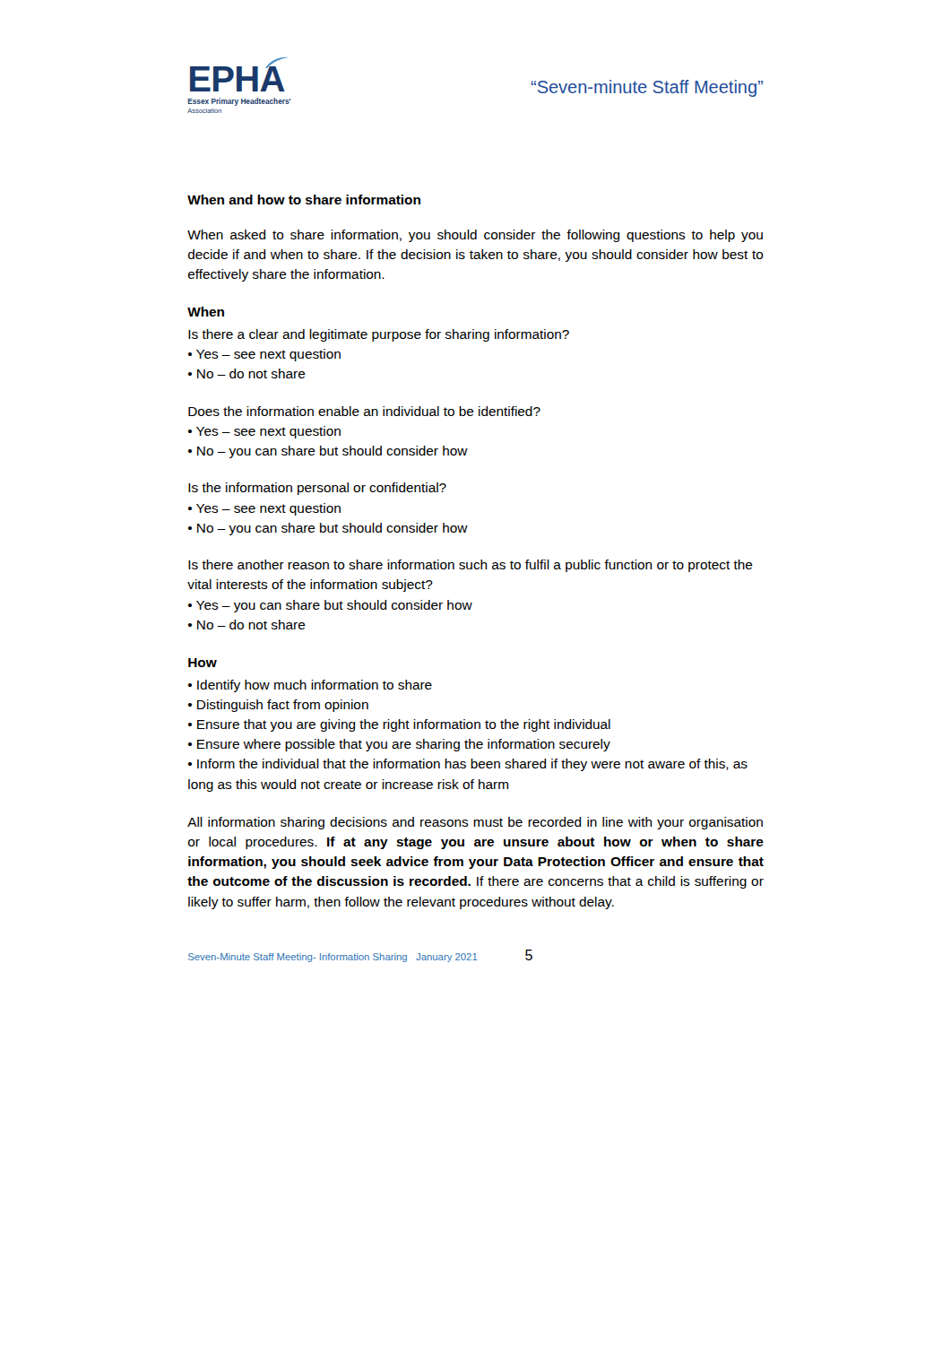EPHA
Essex Primary Headteachers'
Association
“Seven-minute Staff Meeting”
When and how to share information
When asked to share information, you should consider the following questions to help you decide if and when to share. If the decision is taken to share, you should consider how best to effectively share the information.
When
Is there a clear and legitimate purpose for sharing information?
• Yes – see next question
• No – do not share
Does the information enable an individual to be identified?
• Yes – see next question
• No – you can share but should consider how
Is the information personal or confidential?
• Yes – see next question
• No – you can share but should consider how
Is there another reason to share information such as to fulfil a public function or to protect the vital interests of the information subject?
• Yes – you can share but should consider how
• No – do not share
How
• Identify how much information to share
• Distinguish fact from opinion
• Ensure that you are giving the right information to the right individual
• Ensure where possible that you are sharing the information securely
• Inform the individual that the information has been shared if they were not aware of this, as long as this would not create or increase risk of harm
All information sharing decisions and reasons must be recorded in line with your organisation or local procedures. If at any stage you are unsure about how or when to share information, you should seek advice from your Data Protection Officer and ensure that the outcome of the discussion is recorded. If there are concerns that a child is suffering or likely to suffer harm, then follow the relevant procedures without delay.
Seven-Minute Staff Meeting- Information Sharing January 2021 5